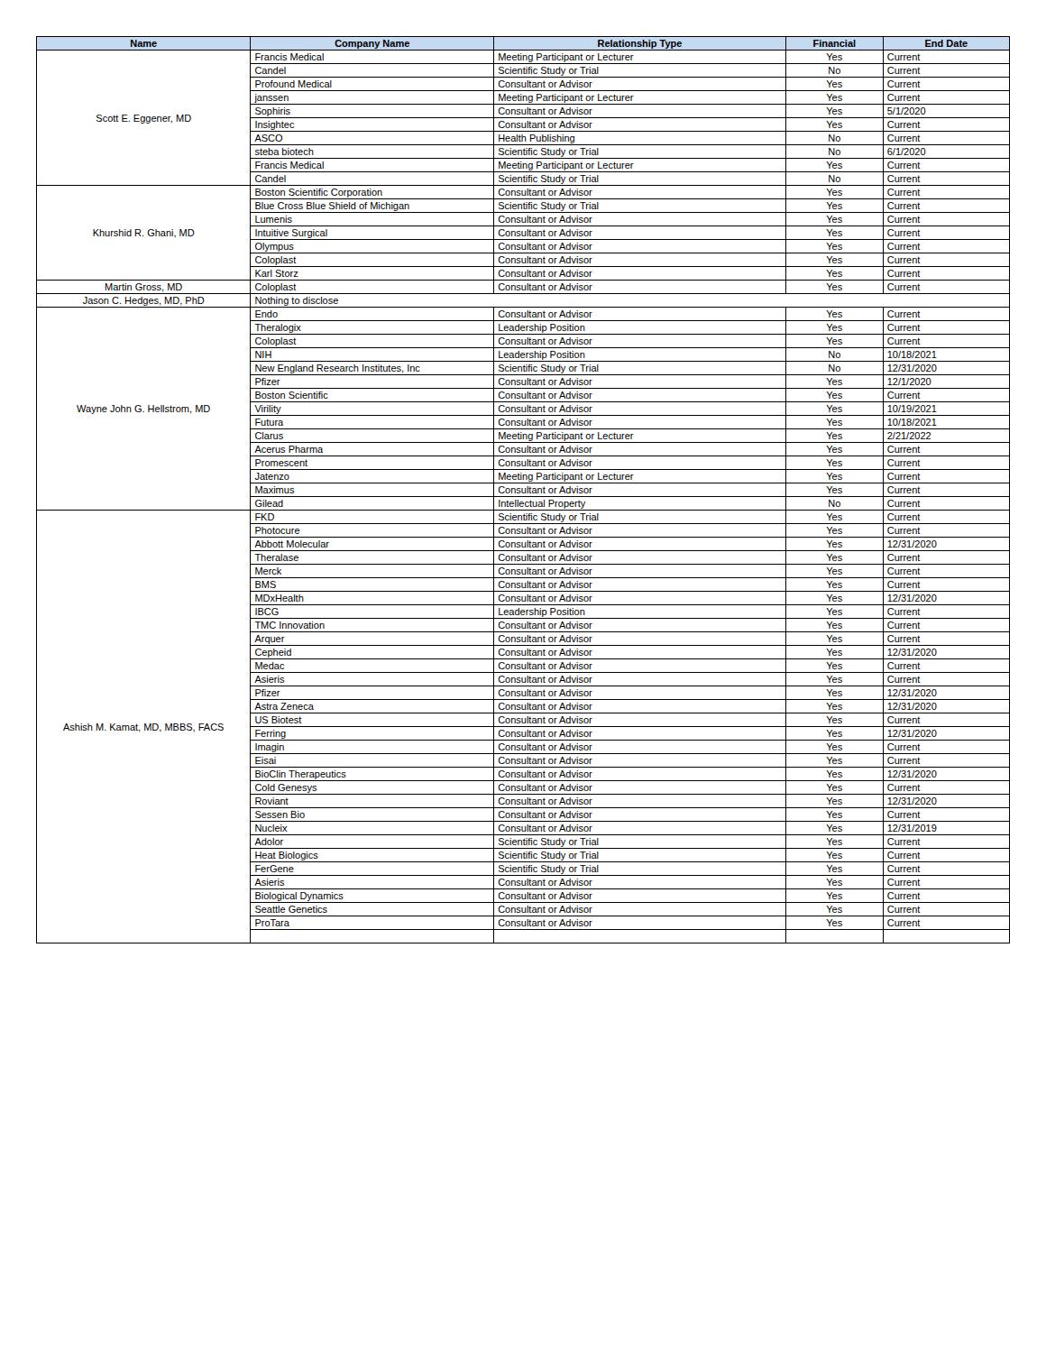| Name | Company Name | Relationship Type | Financial | End Date |
| --- | --- | --- | --- | --- |
| Scott E. Eggener, MD | Francis Medical | Meeting Participant or Lecturer | Yes | Current |
| Candel | Scientific Study or Trial | No | Current |
| Profound Medical | Consultant or Advisor | Yes | Current |
| janssen | Meeting Participant or Lecturer | Yes | Current |
| Sophiris | Consultant or Advisor | Yes | 5/1/2020 |
| Insightec | Consultant or Advisor | Yes | Current |
| ASCO | Health Publishing | No | Current |
| steba biotech | Scientific Study or Trial | No | 6/1/2020 |
| Francis Medical | Meeting Participant or Lecturer | Yes | Current |
| Candel | Scientific Study or Trial | No | Current |
| Khurshid R. Ghani, MD | Boston Scientific Corporation | Consultant or Advisor | Yes | Current |
| Blue Cross Blue Shield of Michigan | Scientific Study or Trial | Yes | Current |
| Lumenis | Consultant or Advisor | Yes | Current |
| Intuitive Surgical | Consultant or Advisor | Yes | Current |
| Olympus | Consultant or Advisor | Yes | Current |
| Coloplast | Consultant or Advisor | Yes | Current |
| Karl Storz | Consultant or Advisor | Yes | Current |
| Martin Gross, MD | Coloplast | Consultant or Advisor | Yes | Current |
| Jason C. Hedges, MD, PhD | Nothing to disclose |
| Wayne John G. Hellstrom, MD | Endo | Consultant or Advisor | Yes | Current |
| Theralogix | Leadership Position | Yes | Current |
| Coloplast | Consultant or Advisor | Yes | Current |
| NIH | Leadership Position | No | 10/18/2021 |
| New England Research Institutes, Inc | Scientific Study or Trial | No | 12/31/2020 |
| Pfizer | Consultant or Advisor | Yes | 12/1/2020 |
| Boston Scientific | Consultant or Advisor | Yes | Current |
| Virility | Consultant or Advisor | Yes | 10/19/2021 |
| Futura | Consultant or Advisor | Yes | 10/18/2021 |
| Clarus | Meeting Participant or Lecturer | Yes | 2/21/2022 |
| Acerus Pharma | Consultant or Advisor | Yes | Current |
| Promescent | Consultant or Advisor | Yes | Current |
| Jatenzo | Meeting Participant or Lecturer | Yes | Current |
| Maximus | Consultant or Advisor | Yes | Current |
| Gilead | Intellectual Property | No | Current |
| Ashish M. Kamat, MD, MBBS, FACS | FKD | Scientific Study or Trial | Yes | Current |
| Photocure | Consultant or Advisor | Yes | Current |
| Abbott Molecular | Consultant or Advisor | Yes | 12/31/2020 |
| Theralase | Consultant or Advisor | Yes | Current |
| Merck | Consultant or Advisor | Yes | Current |
| BMS | Consultant or Advisor | Yes | Current |
| MDxHealth | Consultant or Advisor | Yes | 12/31/2020 |
| IBCG | Leadership Position | Yes | Current |
| TMC Innovation | Consultant or Advisor | Yes | Current |
| Arquer | Consultant or Advisor | Yes | Current |
| Cepheid | Consultant or Advisor | Yes | 12/31/2020 |
| Medac | Consultant or Advisor | Yes | Current |
| Asieris | Consultant or Advisor | Yes | Current |
| Pfizer | Consultant or Advisor | Yes | 12/31/2020 |
| Astra Zeneca | Consultant or Advisor | Yes | 12/31/2020 |
| US Biotest | Consultant or Advisor | Yes | Current |
| Ferring | Consultant or Advisor | Yes | 12/31/2020 |
| Imagin | Consultant or Advisor | Yes | Current |
| Eisai | Consultant or Advisor | Yes | Current |
| BioClin Therapeutics | Consultant or Advisor | Yes | 12/31/2020 |
| Cold Genesys | Consultant or Advisor | Yes | Current |
| Roviant | Consultant or Advisor | Yes | 12/31/2020 |
| Sessen Bio | Consultant or Advisor | Yes | Current |
| Nucleix | Consultant or Advisor | Yes | 12/31/2019 |
| Adolor | Scientific Study or Trial | Yes | Current |
| Heat Biologics | Scientific Study or Trial | Yes | Current |
| FerGene | Scientific Study or Trial | Yes | Current |
| Asieris | Consultant or Advisor | Yes | Current |
| Biological Dynamics | Consultant or Advisor | Yes | Current |
| Seattle Genetics | Consultant or Advisor | Yes | Current |
| ProTara | Consultant or Advisor | Yes | Current |